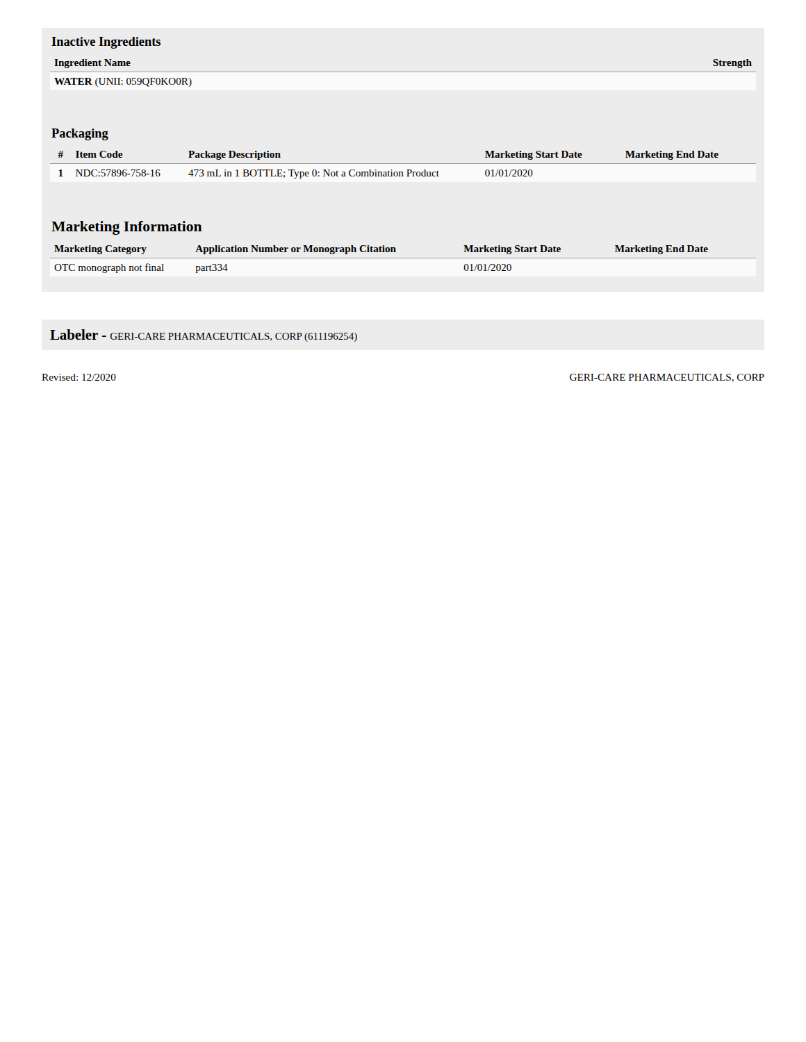Inactive Ingredients
| Ingredient Name | Strength |
| --- | --- |
| WATER (UNII: 059QF0KO0R) | |
Packaging
| # | Item Code | Package Description | Marketing Start Date | Marketing End Date |
| --- | --- | --- | --- | --- |
| 1 | NDC:57896-758-16 | 473 mL in 1 BOTTLE; Type 0: Not a Combination Product | 01/01/2020 | |
Marketing Information
| Marketing Category | Application Number or Monograph Citation | Marketing Start Date | Marketing End Date |
| --- | --- | --- | --- |
| OTC monograph not final | part334 | 01/01/2020 | |
Labeler - GERI-CARE PHARMACEUTICALS, CORP (611196254)
Revised: 12/2020
GERI-CARE PHARMACEUTICALS, CORP